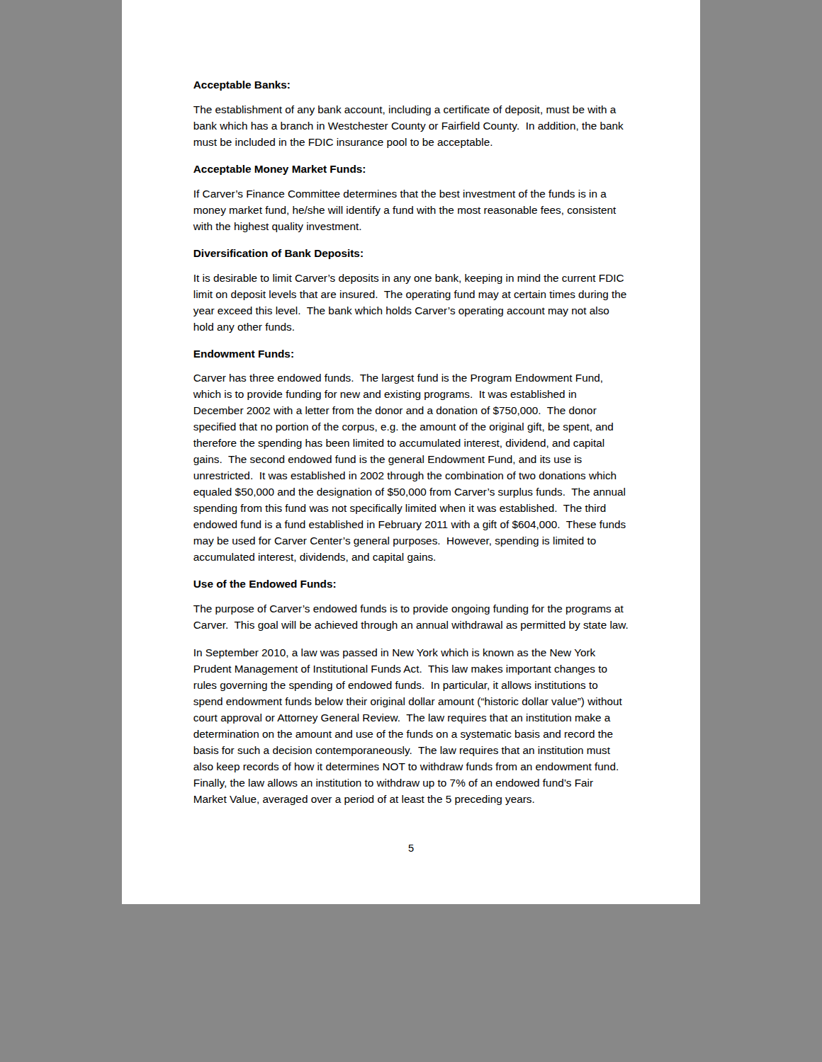Acceptable Banks:
The establishment of any bank account, including a certificate of deposit, must be with a bank which has a branch in Westchester County or Fairfield County. In addition, the bank must be included in the FDIC insurance pool to be acceptable.
Acceptable Money Market Funds:
If Carver’s Finance Committee determines that the best investment of the funds is in a money market fund, he/she will identify a fund with the most reasonable fees, consistent with the highest quality investment.
Diversification of Bank Deposits:
It is desirable to limit Carver’s deposits in any one bank, keeping in mind the current FDIC limit on deposit levels that are insured. The operating fund may at certain times during the year exceed this level. The bank which holds Carver’s operating account may not also hold any other funds.
Endowment Funds:
Carver has three endowed funds. The largest fund is the Program Endowment Fund, which is to provide funding for new and existing programs. It was established in December 2002 with a letter from the donor and a donation of $750,000. The donor specified that no portion of the corpus, e.g. the amount of the original gift, be spent, and therefore the spending has been limited to accumulated interest, dividend, and capital gains. The second endowed fund is the general Endowment Fund, and its use is unrestricted. It was established in 2002 through the combination of two donations which equaled $50,000 and the designation of $50,000 from Carver’s surplus funds. The annual spending from this fund was not specifically limited when it was established. The third endowed fund is a fund established in February 2011 with a gift of $604,000. These funds may be used for Carver Center’s general purposes. However, spending is limited to accumulated interest, dividends, and capital gains.
Use of the Endowed Funds:
The purpose of Carver’s endowed funds is to provide ongoing funding for the programs at Carver. This goal will be achieved through an annual withdrawal as permitted by state law.
In September 2010, a law was passed in New York which is known as the New York Prudent Management of Institutional Funds Act. This law makes important changes to rules governing the spending of endowed funds. In particular, it allows institutions to spend endowment funds below their original dollar amount (“historic dollar value”) without court approval or Attorney General Review. The law requires that an institution make a determination on the amount and use of the funds on a systematic basis and record the basis for such a decision contemporaneously. The law requires that an institution must also keep records of how it determines NOT to withdraw funds from an endowment fund. Finally, the law allows an institution to withdraw up to 7% of an endowed fund’s Fair Market Value, averaged over a period of at least the 5 preceding years.
5